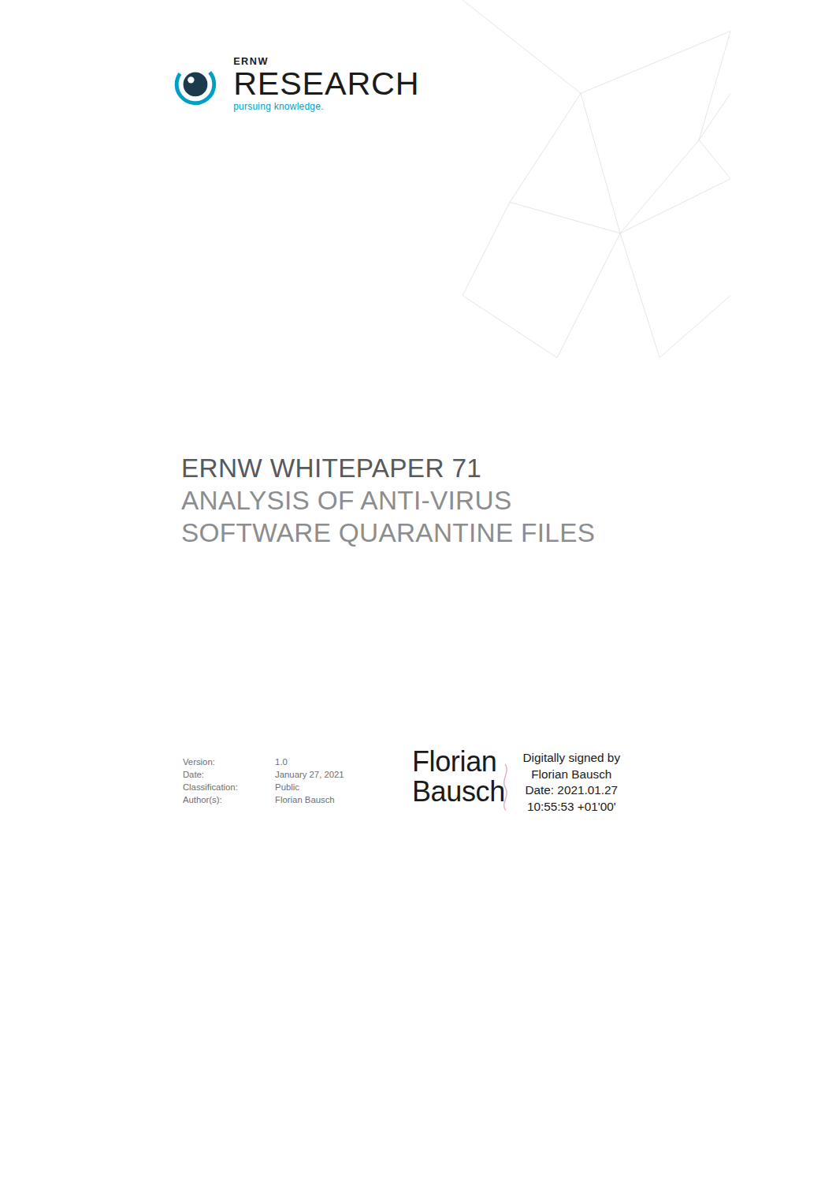ERNW
RESEARCH
pursuing knowledge.
ERNW WHITEPAPER 71 ANALYSIS OF ANTI-VIRUS SOFTWARE QUARANTINE FILES
| Version: | 1.0 |
| Date: | January 27, 2021 |
| Classification: | Public |
| Author(s): | Florian Bausch |
Florian Bausch
Digitally signed by Florian Bausch Date: 2021.01.27 10:55:53 +01'00'